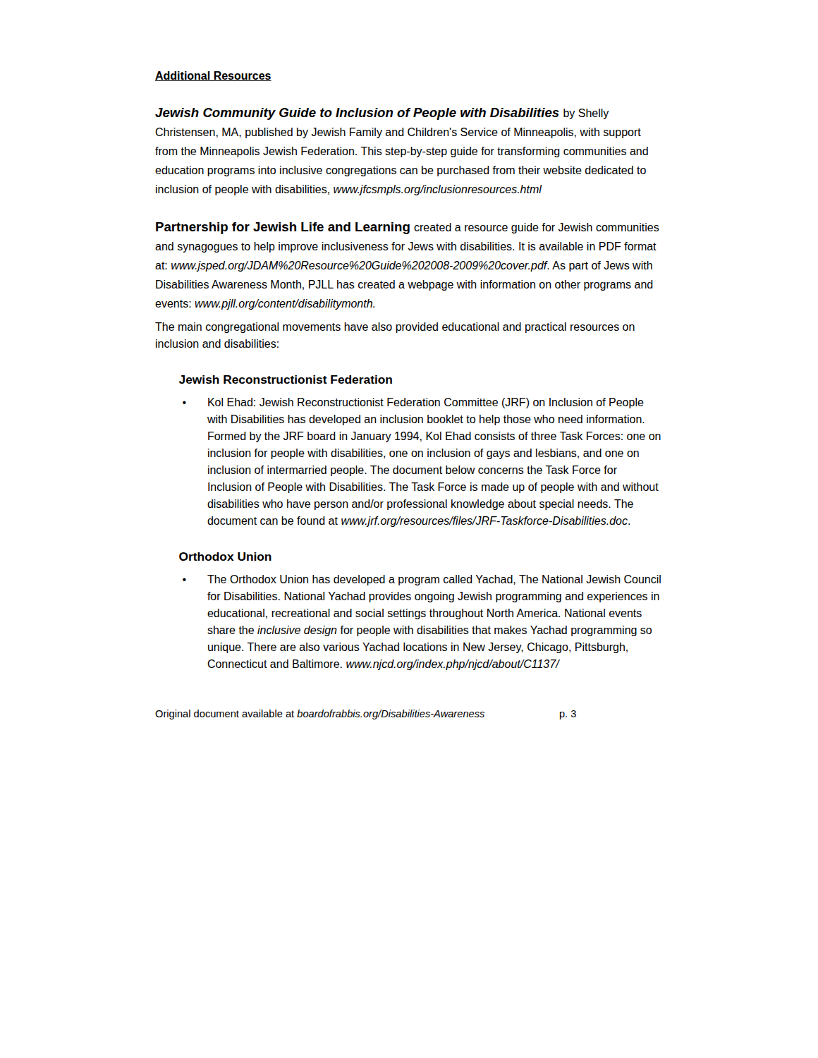Additional Resources
Jewish Community Guide to Inclusion of People with Disabilities by Shelly Christensen, MA, published by Jewish Family and Children's Service of Minneapolis, with support from the Minneapolis Jewish Federation. This step-by-step guide for transforming communities and education programs into inclusive congregations can be purchased from their website dedicated to inclusion of people with disabilities, www.jfcsmpls.org/inclusionresources.html
Partnership for Jewish Life and Learning created a resource guide for Jewish communities and synagogues to help improve inclusiveness for Jews with disabilities. It is available in PDF format at: www.jsped.org/JDAM%20Resource%20Guide%202008-2009%20cover.pdf. As part of Jews with Disabilities Awareness Month, PJLL has created a webpage with information on other programs and events: www.pjll.org/content/disabilitymonth.
The main congregational movements have also provided educational and practical resources on inclusion and disabilities:
Jewish Reconstructionist Federation
•Kol Ehad: Jewish Reconstructionist Federation Committee (JRF) on Inclusion of People with Disabilities has developed an inclusion booklet to help those who need information. Formed by the JRF board in January 1994, Kol Ehad consists of three Task Forces: one on inclusion for people with disabilities, one on inclusion of gays and lesbians, and one on inclusion of intermarried people. The document below concerns the Task Force for Inclusion of People with Disabilities. The Task Force is made up of people with and without disabilities who have person and/or professional knowledge about special needs. The document can be found at www.jrf.org/resources/files/JRF-Taskforce-Disabilities.doc.
Orthodox Union
•The Orthodox Union has developed a program called Yachad, The National Jewish Council for Disabilities. National Yachad provides ongoing Jewish programming and experiences in educational, recreational and social settings throughout North America. National events share the inclusive design for people with disabilities that makes Yachad programming so unique. There are also various Yachad locations in New Jersey, Chicago, Pittsburgh, Connecticut and Baltimore. www.njcd.org/index.php/njcd/about/C1137/
Original document available at boardofrabbis.org/Disabilities-Awareness p. 3